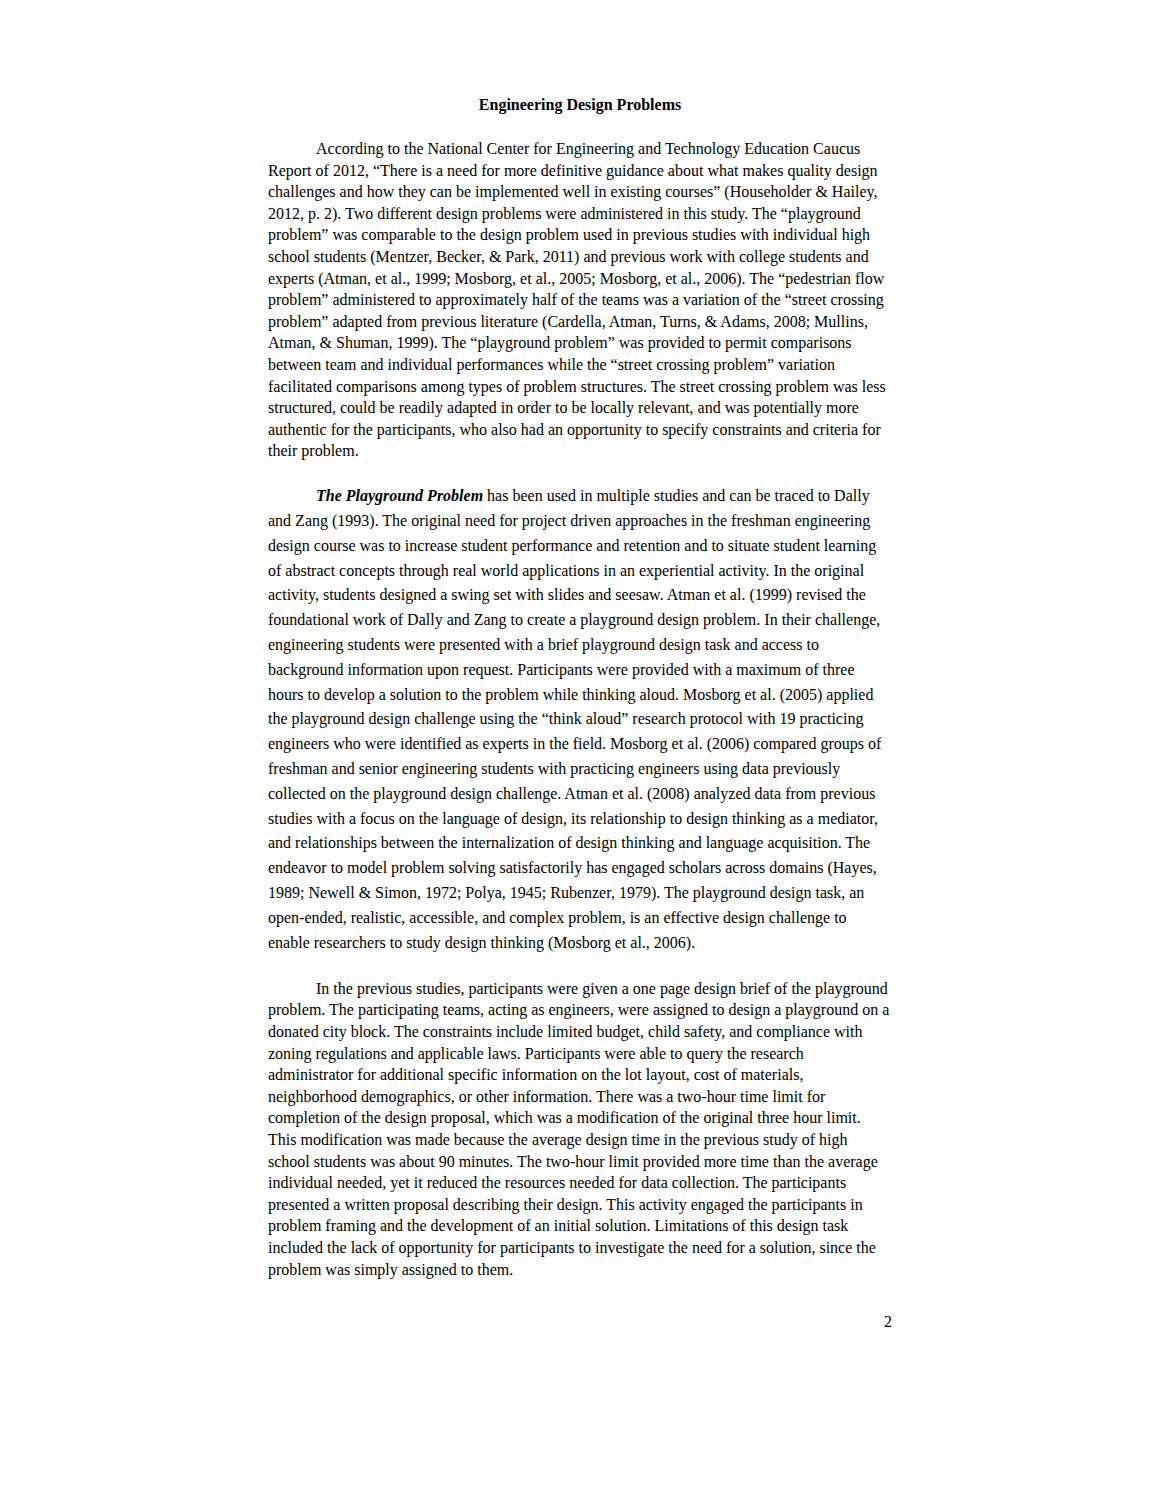Engineering Design Problems
According to the National Center for Engineering and Technology Education Caucus Report of 2012, “There is a need for more definitive guidance about what makes quality design challenges and how they can be implemented well in existing courses” (Householder & Hailey, 2012, p. 2). Two different design problems were administered in this study. The “playground problem” was comparable to the design problem used in previous studies with individual high school students (Mentzer, Becker, & Park, 2011) and previous work with college students and experts (Atman, et al., 1999; Mosborg, et al., 2005; Mosborg, et al., 2006). The “pedestrian flow problem” administered to approximately half of the teams was a variation of the “street crossing problem” adapted from previous literature (Cardella, Atman, Turns, & Adams, 2008; Mullins, Atman, & Shuman, 1999). The “playground problem” was provided to permit comparisons between team and individual performances while the “street crossing problem” variation facilitated comparisons among types of problem structures. The street crossing problem was less structured, could be readily adapted in order to be locally relevant, and was potentially more authentic for the participants, who also had an opportunity to specify constraints and criteria for their problem.
The Playground Problem has been used in multiple studies and can be traced to Dally and Zang (1993). The original need for project driven approaches in the freshman engineering design course was to increase student performance and retention and to situate student learning of abstract concepts through real world applications in an experiential activity. In the original activity, students designed a swing set with slides and seesaw. Atman et al. (1999) revised the foundational work of Dally and Zang to create a playground design problem. In their challenge, engineering students were presented with a brief playground design task and access to background information upon request. Participants were provided with a maximum of three hours to develop a solution to the problem while thinking aloud. Mosborg et al. (2005) applied the playground design challenge using the “think aloud” research protocol with 19 practicing engineers who were identified as experts in the field. Mosborg et al. (2006) compared groups of freshman and senior engineering students with practicing engineers using data previously collected on the playground design challenge. Atman et al. (2008) analyzed data from previous studies with a focus on the language of design, its relationship to design thinking as a mediator, and relationships between the internalization of design thinking and language acquisition. The endeavor to model problem solving satisfactorily has engaged scholars across domains (Hayes, 1989; Newell & Simon, 1972; Polya, 1945; Rubenzer, 1979). The playground design task, an open-ended, realistic, accessible, and complex problem, is an effective design challenge to enable researchers to study design thinking (Mosborg et al., 2006).
In the previous studies, participants were given a one page design brief of the playground problem. The participating teams, acting as engineers, were assigned to design a playground on a donated city block. The constraints include limited budget, child safety, and compliance with zoning regulations and applicable laws. Participants were able to query the research administrator for additional specific information on the lot layout, cost of materials, neighborhood demographics, or other information. There was a two-hour time limit for completion of the design proposal, which was a modification of the original three hour limit. This modification was made because the average design time in the previous study of high school students was about 90 minutes. The two-hour limit provided more time than the average individual needed, yet it reduced the resources needed for data collection. The participants presented a written proposal describing their design. This activity engaged the participants in problem framing and the development of an initial solution. Limitations of this design task included the lack of opportunity for participants to investigate the need for a solution, since the problem was simply assigned to them.
2